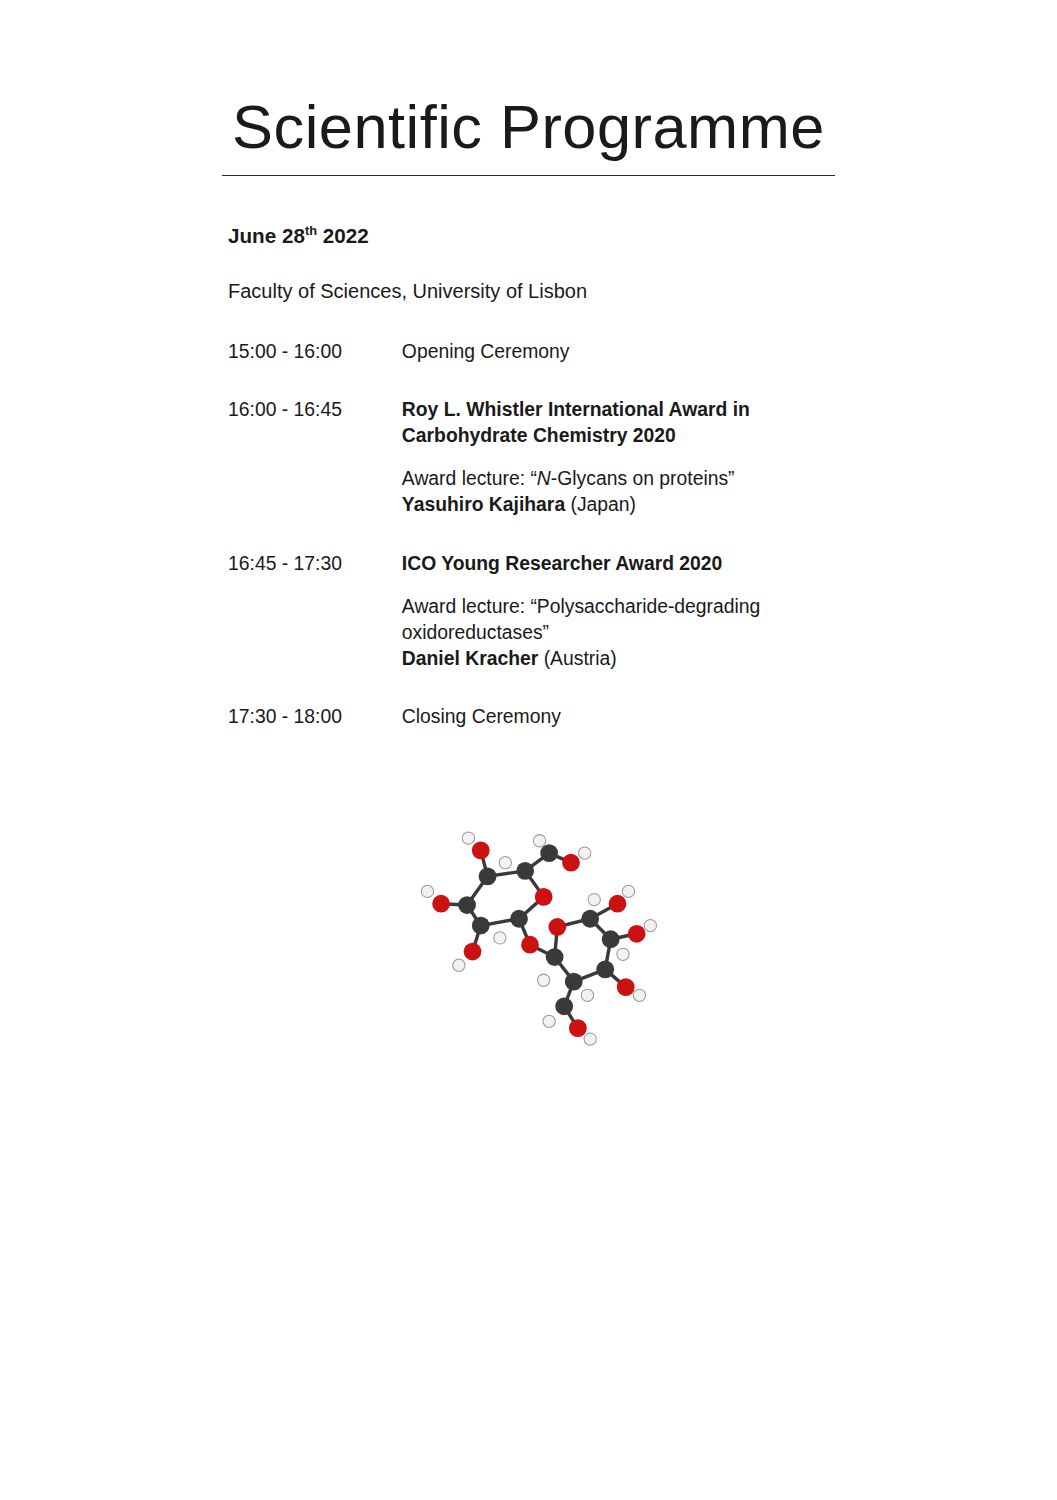Scientific Programme
June 28th 2022
Faculty of Sciences, University of Lisbon
| 15:00 - 16:00 | Opening Ceremony |
| 16:00 - 16:45 | Roy L. Whistler International Award in Carbohydrate Chemistry 2020 Award lecture: “ N -Glycans on proteins” Yasuhiro Kajihara (Japan) |
| 16:45 - 17:30 | ICO Young Researcher Award 2020 Award lecture: “Polysaccharide-degrading oxidoreductases” Daniel Kracher (Austria) |
| 17:30 - 18:00 | Closing Ceremony |